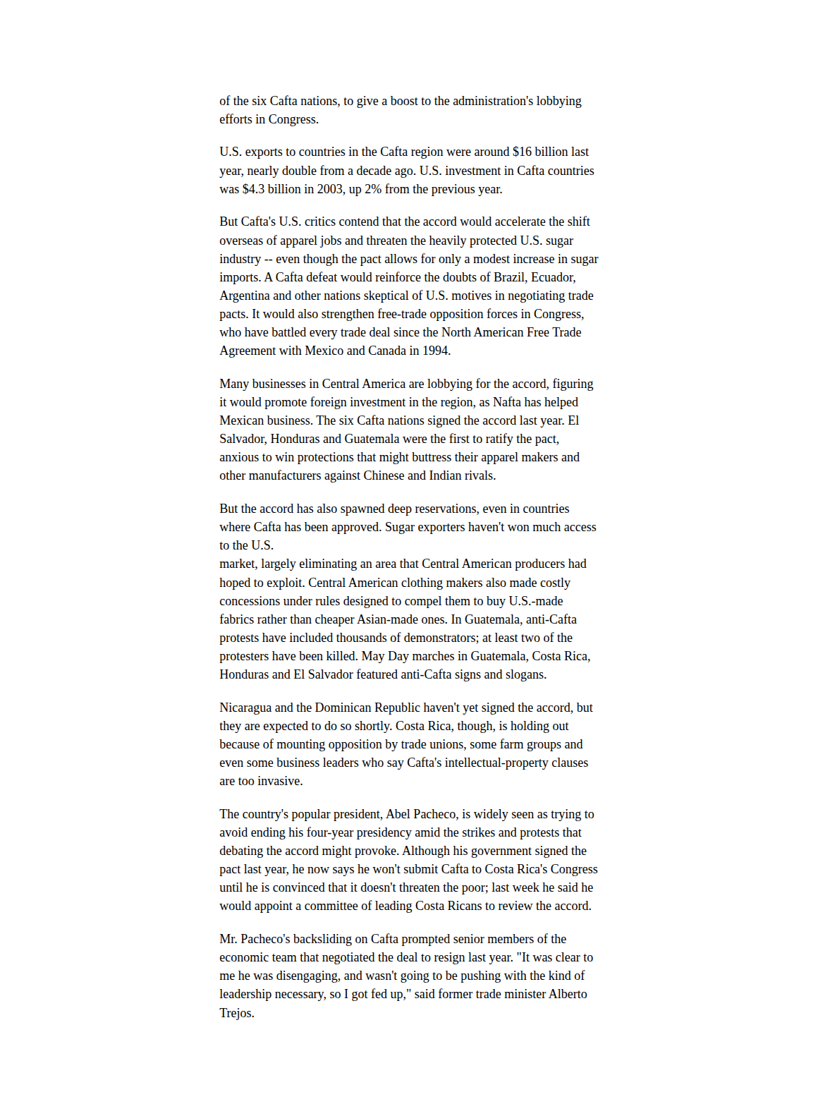of the six Cafta nations, to give a boost to the administration's lobbying efforts in Congress.
U.S. exports to countries in the Cafta region were around $16 billion last year, nearly double from a decade ago. U.S. investment in Cafta countries was $4.3 billion in 2003, up 2% from the previous year.
But Cafta's U.S. critics contend that the accord would accelerate the shift overseas of apparel jobs and threaten the heavily protected U.S. sugar industry -- even though the pact allows for only a modest increase in sugar imports. A Cafta defeat would reinforce the doubts of Brazil, Ecuador, Argentina and other nations skeptical of U.S. motives in negotiating trade pacts. It would also strengthen free-trade opposition forces in Congress, who have battled every trade deal since the North American Free Trade Agreement with Mexico and Canada in 1994.
Many businesses in Central America are lobbying for the accord, figuring it would promote foreign investment in the region, as Nafta has helped Mexican business. The six Cafta nations signed the accord last year. El Salvador, Honduras and Guatemala were the first to ratify the pact, anxious to win protections that might buttress their apparel makers and other manufacturers against Chinese and Indian rivals.
But the accord has also spawned deep reservations, even in countries where Cafta has been approved. Sugar exporters haven't won much access to the U.S.
market, largely eliminating an area that Central American producers had hoped to exploit. Central American clothing makers also made costly concessions under rules designed to compel them to buy U.S.-made fabrics rather than cheaper Asian-made ones. In Guatemala, anti-Cafta protests have included thousands of demonstrators; at least two of the protesters have been killed. May Day marches in Guatemala, Costa Rica, Honduras and El Salvador featured anti-Cafta signs and slogans.
Nicaragua and the Dominican Republic haven't yet signed the accord, but they are expected to do so shortly. Costa Rica, though, is holding out because of mounting opposition by trade unions, some farm groups and even some business leaders who say Cafta's intellectual-property clauses are too invasive.
The country's popular president, Abel Pacheco, is widely seen as trying to avoid ending his four-year presidency amid the strikes and protests that debating the accord might provoke. Although his government signed the pact last year, he now says he won't submit Cafta to Costa Rica's Congress until he is convinced that it doesn't threaten the poor; last week he said he would appoint a committee of leading Costa Ricans to review the accord.
Mr. Pacheco's backsliding on Cafta prompted senior members of the economic team that negotiated the deal to resign last year. "It was clear to me he was disengaging, and wasn't going to be pushing with the kind of leadership necessary, so I got fed up," said former trade minister Alberto Trejos.